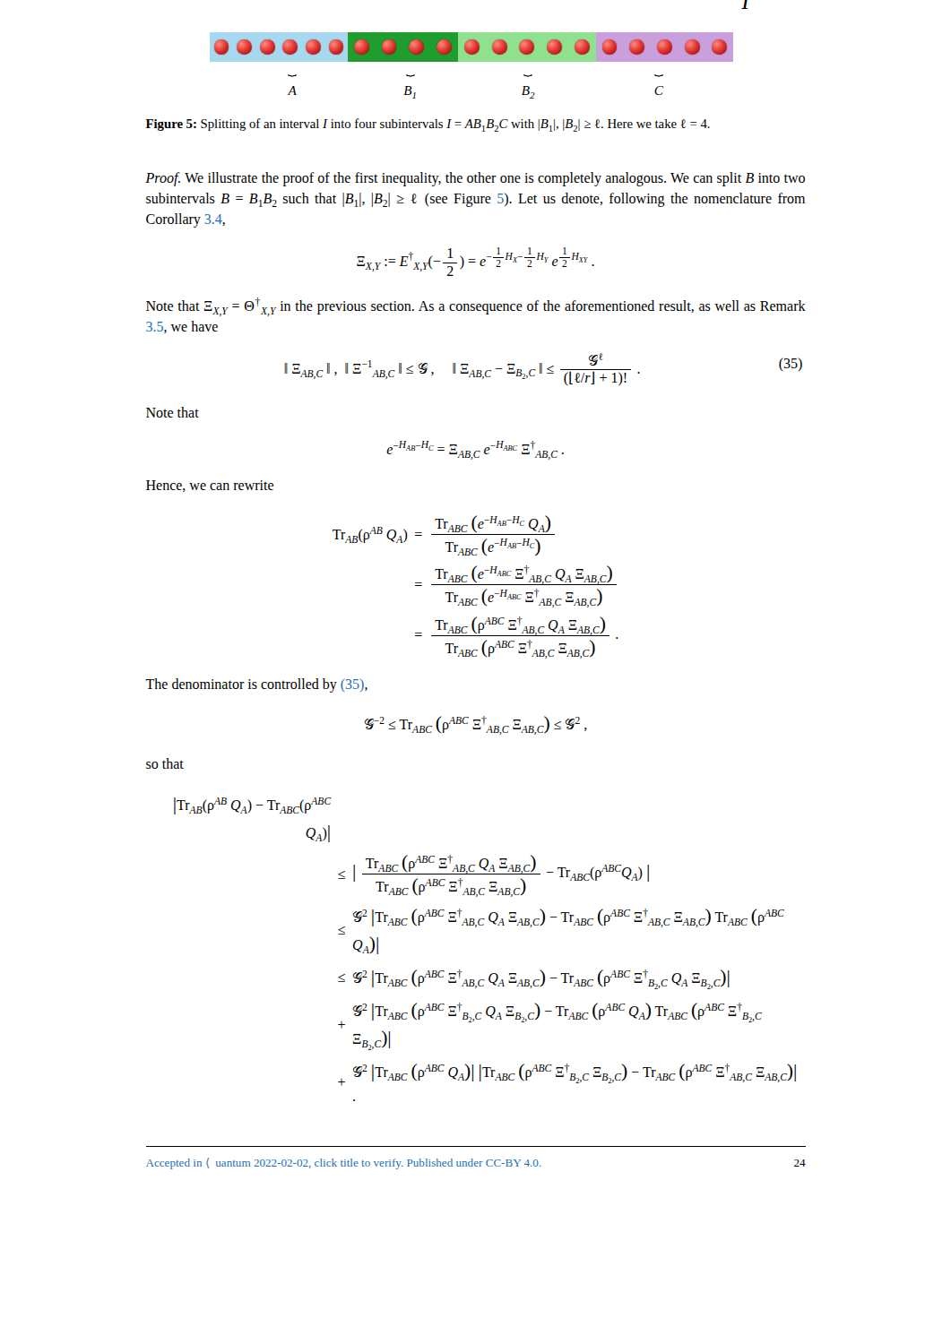I
⏟A
⏟B1
⏟B2
⏟C
Figure 5: Splitting of an interval I into four subintervals I = AB1B2C with |B1|, |B2| ≥ ℓ. Here we take ℓ = 4.
Proof. We illustrate the proof of the first inequality, the other one is completely analogous. We can split B into two subintervals B = B1B2 such that |B1|, |B2| ≥ ℓ (see Figure 5). Let us denote, following the nomenclature from Corollary 3.4,
ΞX,Y := E†X,Y(−12) = e−12 HX−12 HY e12 HXY .
Note that ΞX,Y = Θ†X,Y in the previous section. As a consequence of the aforementioned result, as well as Remark 3.5, we have
(35) ‖ ΞAB,C ‖ , ‖ Ξ−1AB,C ‖ ≤ 𝒢 , ‖ ΞAB,C − ΞB2,C ‖ ≤ 𝒢ℓ(⌊ℓ/r⌋ + 1)! .
Note that
e−HAB−HC = ΞAB,C e−HABC Ξ†AB,C .
Hence, we can rewrite
| Tr AB (ρ AB Q A ) | = | Tr ABC ( e − H AB − H C Q A ) Tr ABC ( e − H AB − H C ) |
| | = | Tr ABC ( e − H ABC Ξ † AB,C Q A Ξ AB,C ) Tr ABC ( e − H ABC Ξ † AB,C Ξ AB,C ) |
| | = | Tr ABC ( ρ ABC Ξ † AB,C Q A Ξ AB,C ) Tr ABC ( ρ ABC Ξ † AB,C Ξ AB,C ) . |
The denominator is controlled by (35),
𝒢−2 ≤ TrABC (ρABC Ξ†AB,C ΞAB,C) ≤ 𝒢2 ,
so that
| / Tr AB (ρ AB Q A ) − Tr ABC (ρ ABC Q A ) / | | |
| | ≤ | / Tr ABC ( ρ ABC Ξ † AB,C Q A Ξ AB,C ) Tr ABC ( ρ ABC Ξ † AB,C Ξ AB,C ) − Tr ABC (ρ ABC Q A ) / |
| | ≤ | 𝒢 2 / Tr ABC ( ρ ABC Ξ † AB,C Q A Ξ AB,C ) − Tr ABC ( ρ ABC Ξ † AB,C Ξ AB,C ) Tr ABC ( ρ ABC Q A ) / |
| | ≤ | 𝒢 2 / Tr ABC ( ρ ABC Ξ † AB,C Q A Ξ AB,C ) − Tr ABC ( ρ ABC Ξ † B 2 , C Q A Ξ B 2 , C ) / |
| | + | 𝒢 2 / Tr ABC ( ρ ABC Ξ † B 2 , C Q A Ξ B 2 , C ) − Tr ABC ( ρ ABC Q A ) Tr ABC ( ρ ABC Ξ † B 2 , C Ξ B 2 , C ) / |
| | + | 𝒢 2 / Tr ABC ( ρ ABC Q A ) / / Tr ABC ( ρ ABC Ξ † B 2 , C Ξ B 2 , C ) − Tr ABC ( ρ ABC Ξ † AB,C Ξ AB,C ) / . |
Accepted in ⟨ uantum 2022-02-02, click title to verify. Published under CC-BY 4.0. 24